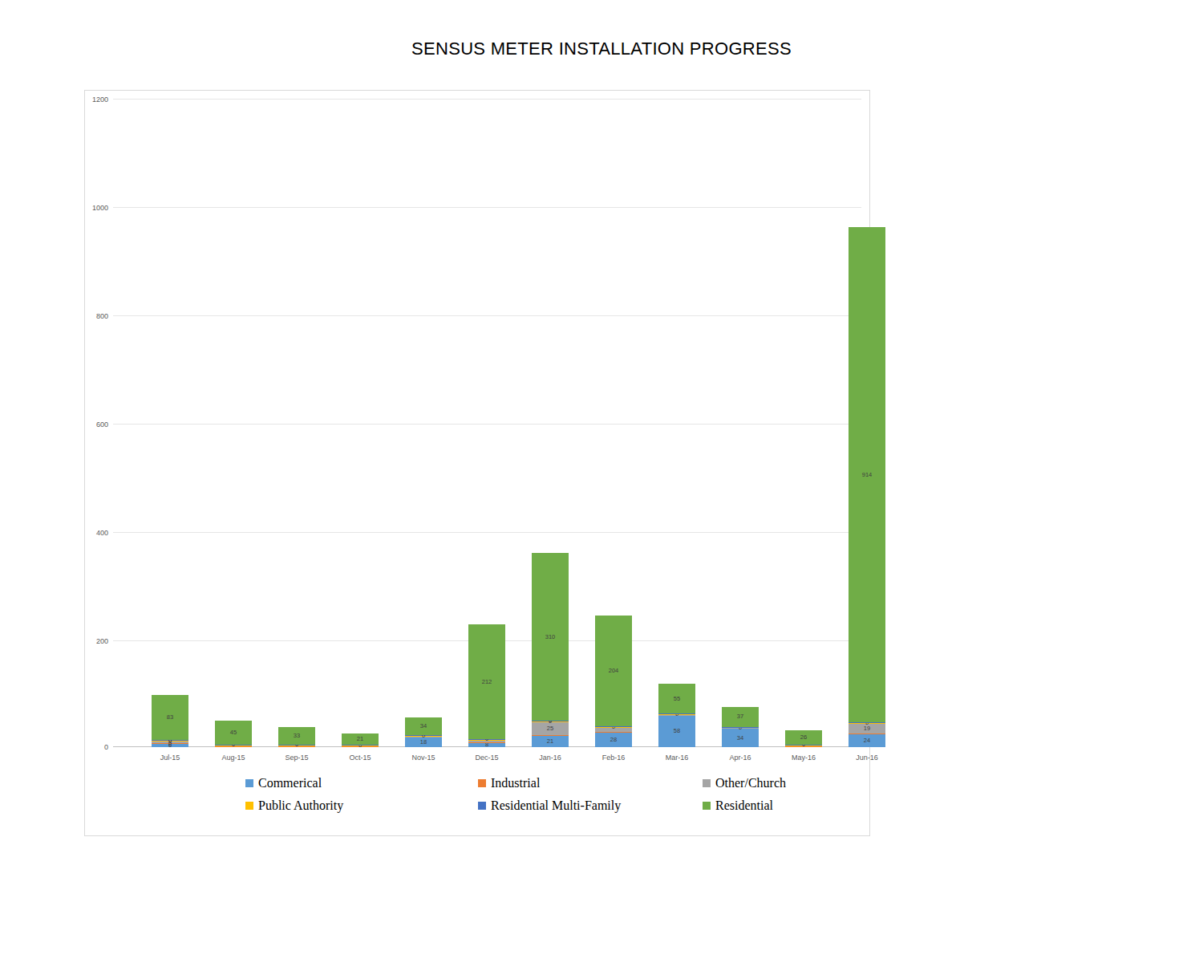SENSUS METER INSTALLATION PROGRESS
1200
1000
800
600
400
200
0
6
0
4
0
0
83
0
45
0
33
0
21
18
0
34
8
0
212
21
25
0
0
310
28
0
204
58
0
55
34
0
37
0
26
24
19
0
914
Jul-15
Aug-15
Sep-15
Oct-15
Nov-15
Dec-15
Jan-16
Feb-16
Mar-16
Apr-16
May-16
Jun-16
Commerical
Industrial
Other/Church
Public Authority
Residential Multi-Family
Residential